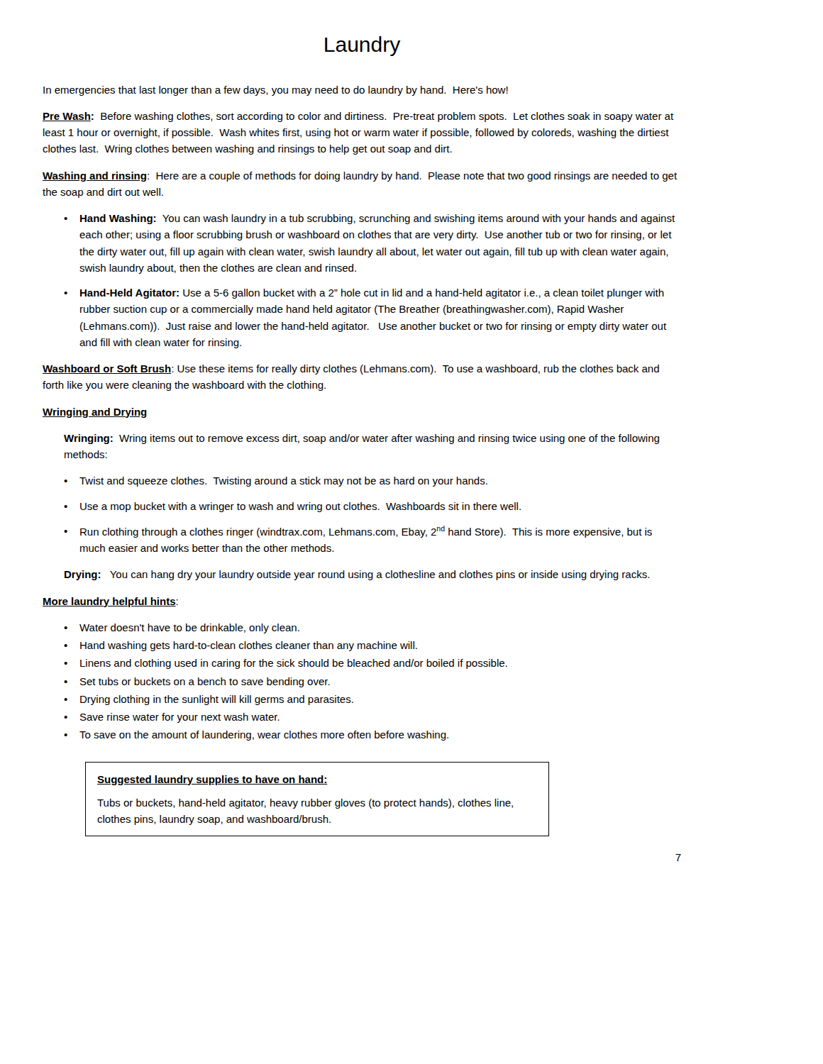Laundry
In emergencies that last longer than a few days, you may need to do laundry by hand. Here's how!
Pre Wash: Before washing clothes, sort according to color and dirtiness. Pre-treat problem spots. Let clothes soak in soapy water at least 1 hour or overnight, if possible. Wash whites first, using hot or warm water if possible, followed by coloreds, washing the dirtiest clothes last. Wring clothes between washing and rinsings to help get out soap and dirt.
Washing and rinsing: Here are a couple of methods for doing laundry by hand. Please note that two good rinsings are needed to get the soap and dirt out well.
Hand Washing: You can wash laundry in a tub scrubbing, scrunching and swishing items around with your hands and against each other; using a floor scrubbing brush or washboard on clothes that are very dirty. Use another tub or two for rinsing, or let the dirty water out, fill up again with clean water, swish laundry all about, let water out again, fill tub up with clean water again, swish laundry about, then the clothes are clean and rinsed.
Hand-Held Agitator: Use a 5-6 gallon bucket with a 2” hole cut in lid and a hand-held agitator i.e., a clean toilet plunger with rubber suction cup or a commercially made hand held agitator (The Breather (breathingwasher.com), Rapid Washer (Lehmans.com)). Just raise and lower the hand-held agitator. Use another bucket or two for rinsing or empty dirty water out and fill with clean water for rinsing.
Washboard or Soft Brush: Use these items for really dirty clothes (Lehmans.com). To use a washboard, rub the clothes back and forth like you were cleaning the washboard with the clothing.
Wringing and Drying
Wringing: Wring items out to remove excess dirt, soap and/or water after washing and rinsing twice using one of the following methods:
Twist and squeeze clothes. Twisting around a stick may not be as hard on your hands.
Use a mop bucket with a wringer to wash and wring out clothes. Washboards sit in there well.
Run clothing through a clothes ringer (windtrax.com, Lehmans.com, Ebay, 2nd hand Store). This is more expensive, but is much easier and works better than the other methods.
Drying: You can hang dry your laundry outside year round using a clothesline and clothes pins or inside using drying racks.
More laundry helpful hints:
Water doesn't have to be drinkable, only clean.
Hand washing gets hard-to-clean clothes cleaner than any machine will.
Linens and clothing used in caring for the sick should be bleached and/or boiled if possible.
Set tubs or buckets on a bench to save bending over.
Drying clothing in the sunlight will kill germs and parasites.
Save rinse water for your next wash water.
To save on the amount of laundering, wear clothes more often before washing.
Suggested laundry supplies to have on hand:
Tubs or buckets, hand-held agitator, heavy rubber gloves (to protect hands), clothes line, clothes pins, laundry soap, and washboard/brush.
7